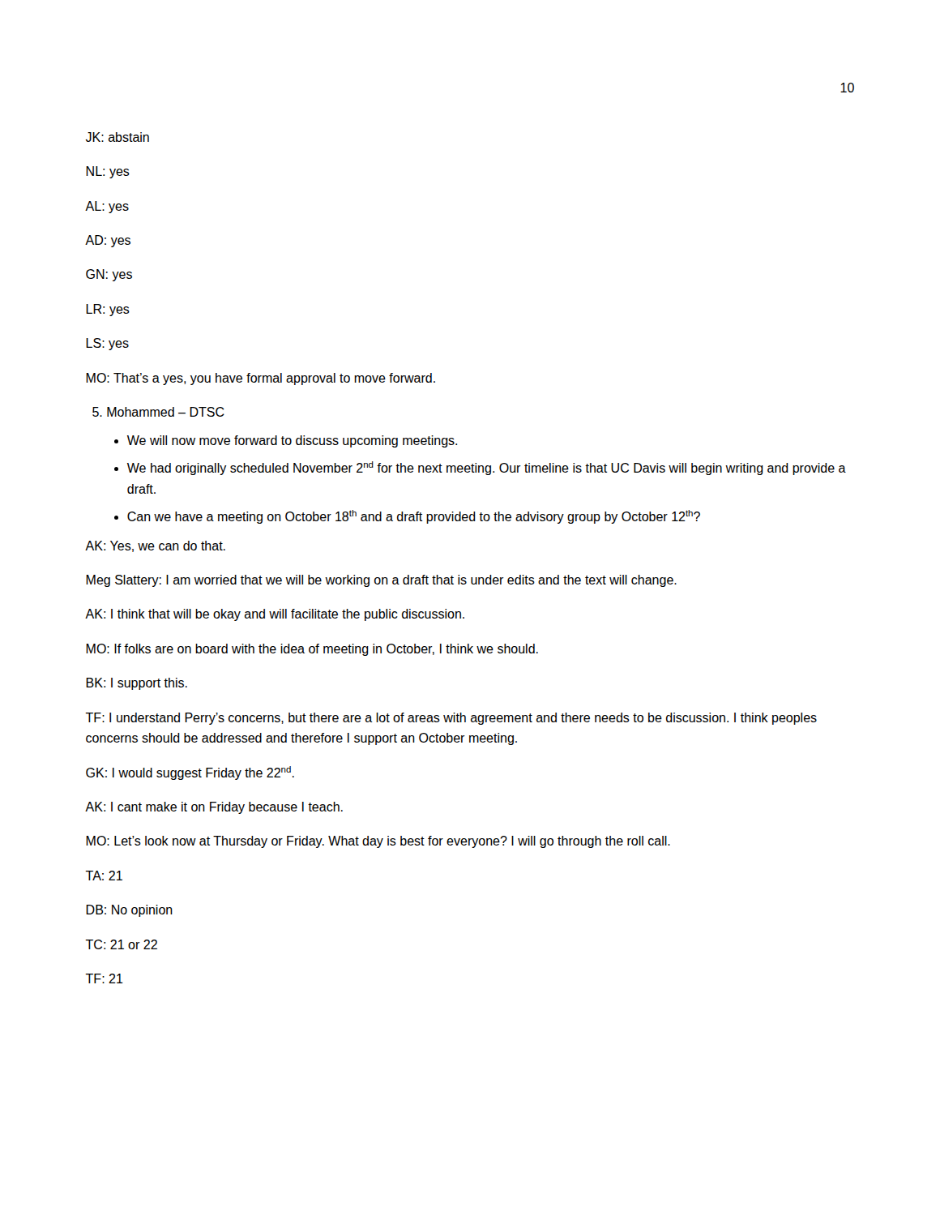10
JK: abstain
NL: yes
AL: yes
AD: yes
GN: yes
LR: yes
LS: yes
MO: That’s a yes, you have formal approval to move forward.
Mohammed – DTSC
We will now move forward to discuss upcoming meetings.
We had originally scheduled November 2nd for the next meeting. Our timeline is that UC Davis will begin writing and provide a draft.
Can we have a meeting on October 18th and a draft provided to the advisory group by October 12th?
AK: Yes, we can do that.
Meg Slattery: I am worried that we will be working on a draft that is under edits and the text will change.
AK: I think that will be okay and will facilitate the public discussion.
MO: If folks are on board with the idea of meeting in October, I think we should.
BK: I support this.
TF: I understand Perry’s concerns, but there are a lot of areas with agreement and there needs to be discussion. I think peoples concerns should be addressed and therefore I support an October meeting.
GK: I would suggest Friday the 22nd.
AK: I cant make it on Friday because I teach.
MO: Let’s look now at Thursday or Friday. What day is best for everyone? I will go through the roll call.
TA: 21
DB: No opinion
TC: 21 or 22
TF: 21